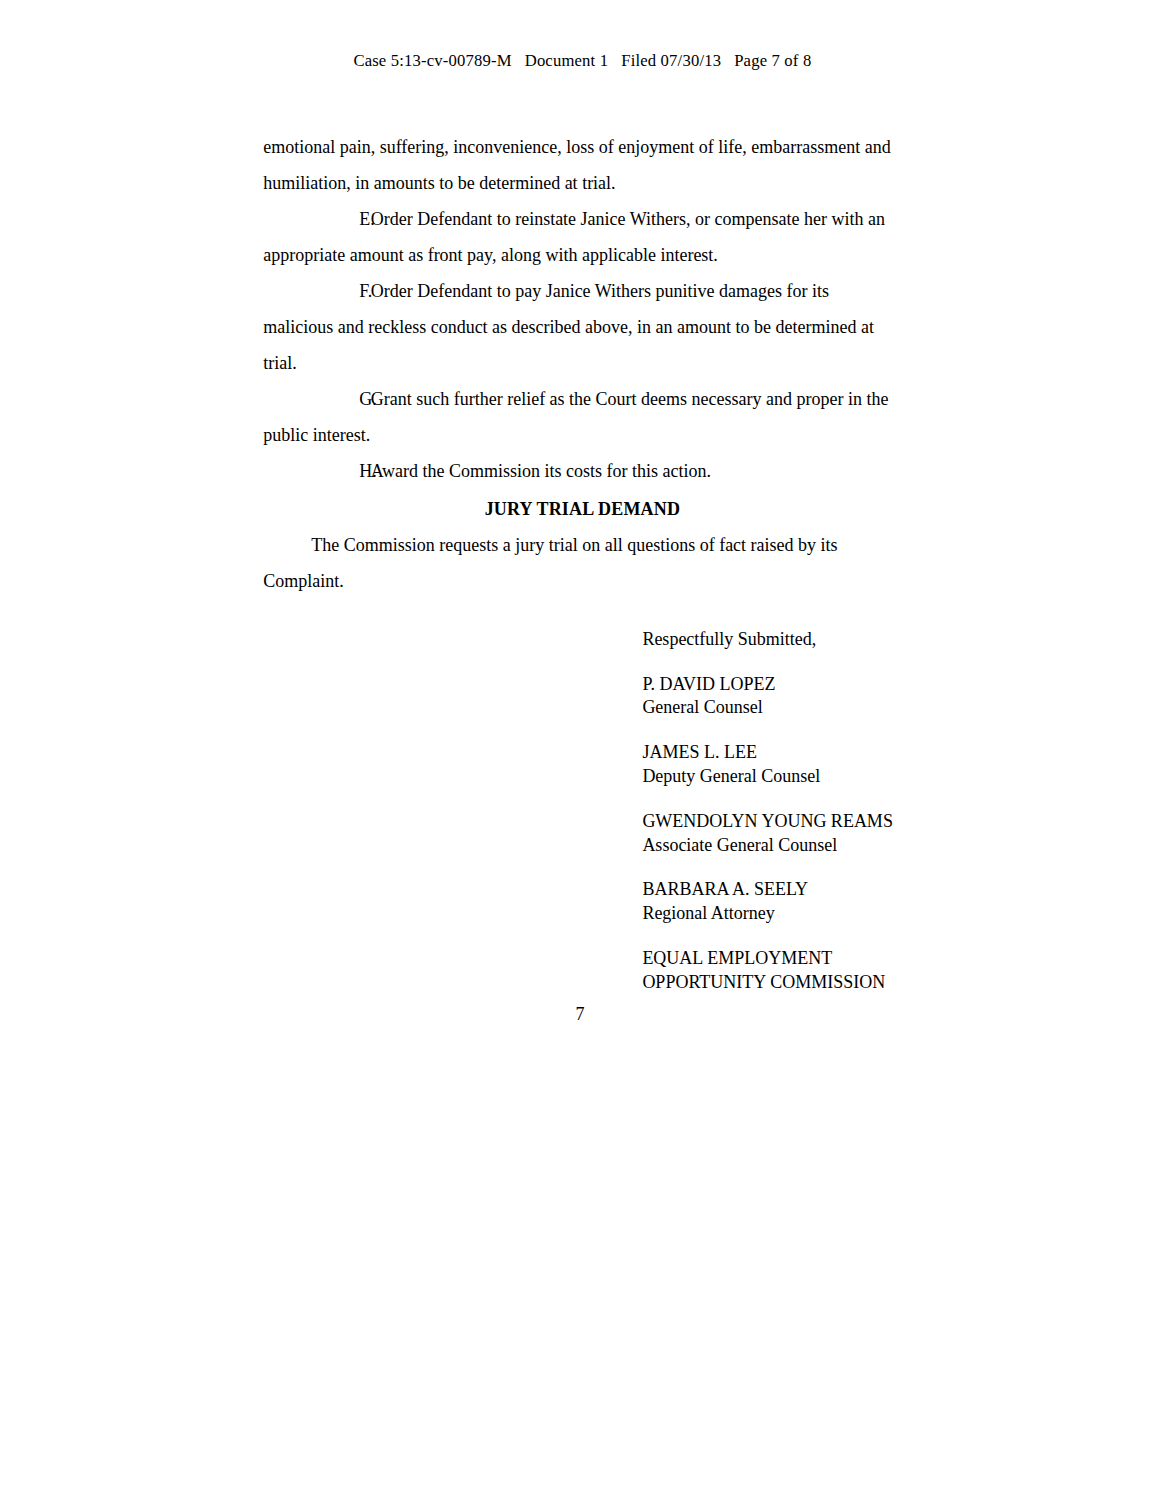Case 5:13-cv-00789-M Document 1 Filed 07/30/13 Page 7 of 8
emotional pain, suffering, inconvenience, loss of enjoyment of life, embarrassment and humiliation, in amounts to be determined at trial.
E. Order Defendant to reinstate Janice Withers, or compensate her with an appropriate amount as front pay, along with applicable interest.
F. Order Defendant to pay Janice Withers punitive damages for its malicious and reckless conduct as described above, in an amount to be determined at trial.
G. Grant such further relief as the Court deems necessary and proper in the public interest.
H. Award the Commission its costs for this action.
JURY TRIAL DEMAND
The Commission requests a jury trial on all questions of fact raised by its Complaint.
Respectfully Submitted,
P. DAVID LOPEZ
General Counsel
JAMES L. LEE
Deputy General Counsel
GWENDOLYN YOUNG REAMS
Associate General Counsel
BARBARA A. SEELY
Regional Attorney
EQUAL EMPLOYMENT
OPPORTUNITY COMMISSION
7